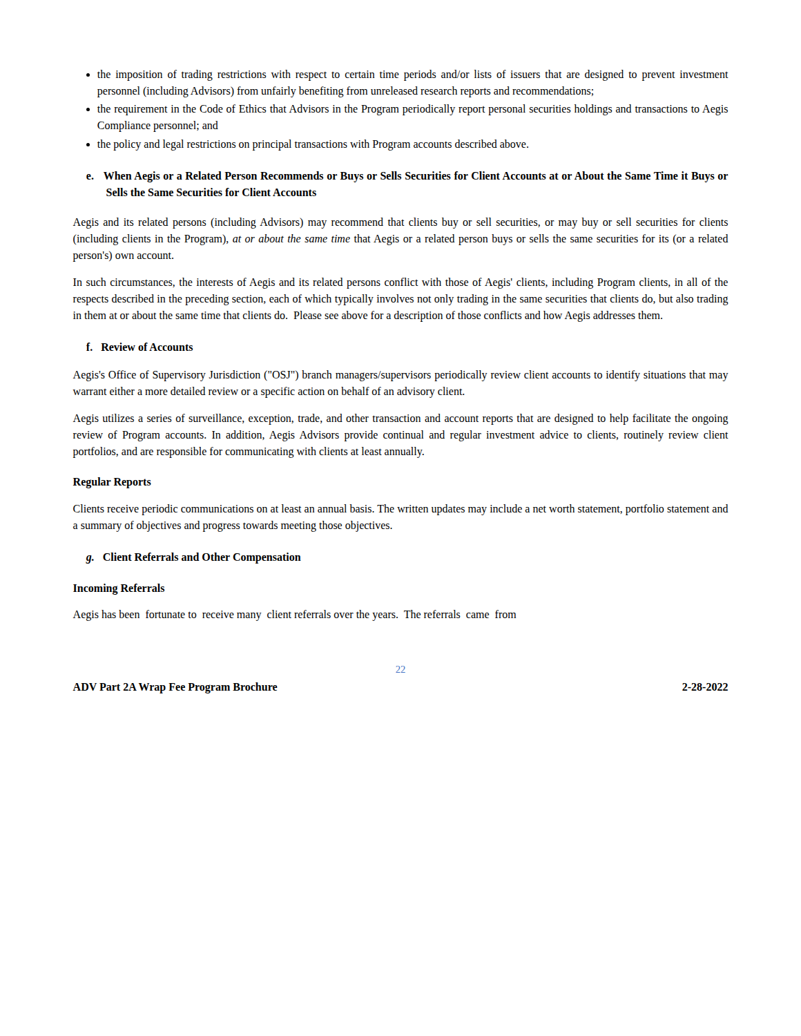the imposition of trading restrictions with respect to certain time periods and/or lists of issuers that are designed to prevent investment personnel (including Advisors) from unfairly benefiting from unreleased research reports and recommendations;
the requirement in the Code of Ethics that Advisors in the Program periodically report personal securities holdings and transactions to Aegis Compliance personnel; and
the policy and legal restrictions on principal transactions with Program accounts described above.
e. When Aegis or a Related Person Recommends or Buys or Sells Securities for Client Accounts at or About the Same Time it Buys or Sells the Same Securities for Client Accounts
Aegis and its related persons (including Advisors) may recommend that clients buy or sell securities, or may buy or sell securities for clients (including clients in the Program), at or about the same time that Aegis or a related person buys or sells the same securities for its (or a related person's) own account.
In such circumstances, the interests of Aegis and its related persons conflict with those of Aegis' clients, including Program clients, in all of the respects described in the preceding section, each of which typically involves not only trading in the same securities that clients do, but also trading in them at or about the same time that clients do. Please see above for a description of those conflicts and how Aegis addresses them.
f. Review of Accounts
Aegis's Office of Supervisory Jurisdiction ("OSJ") branch managers/supervisors periodically review client accounts to identify situations that may warrant either a more detailed review or a specific action on behalf of an advisory client.
Aegis utilizes a series of surveillance, exception, trade, and other transaction and account reports that are designed to help facilitate the ongoing review of Program accounts. In addition, Aegis Advisors provide continual and regular investment advice to clients, routinely review client portfolios, and are responsible for communicating with clients at least annually.
Regular Reports
Clients receive periodic communications on at least an annual basis. The written updates may include a net worth statement, portfolio statement and a summary of objectives and progress towards meeting those objectives.
g. Client Referrals and Other Compensation
Incoming Referrals
Aegis has been fortunate to receive many client referrals over the years. The referrals came from
22
ADV Part 2A Wrap Fee Program Brochure 2-28-2022